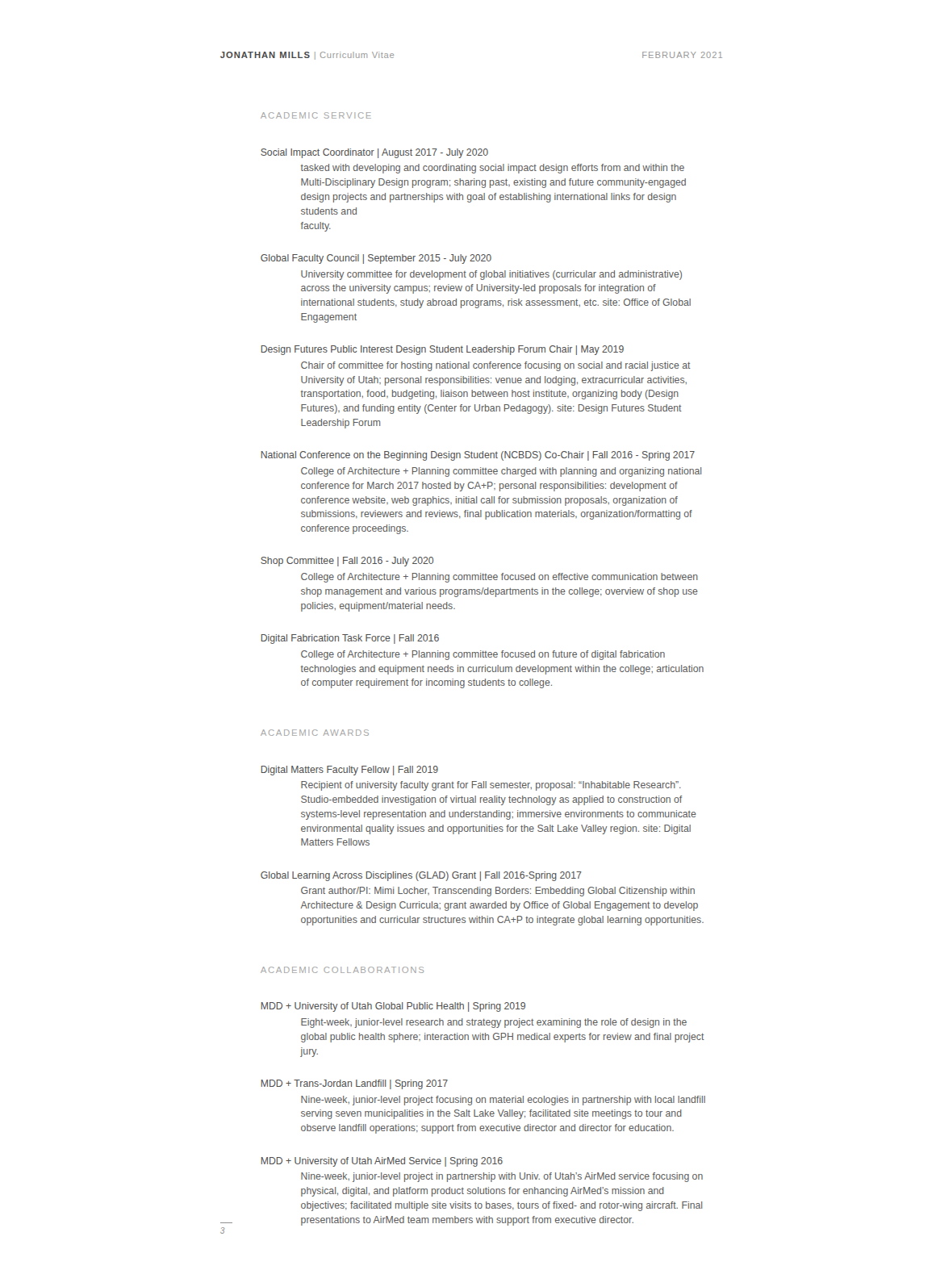JONATHAN MILLS | Curriculum Vitae
FEBRUARY 2021
ACADEMIC SERVICE
Social Impact Coordinator | August 2017 - July 2020
tasked with developing and coordinating social impact design efforts from and within the Multi-Disciplinary Design program; sharing past, existing and future community-engaged design projects and partnerships with goal of establishing international links for design students and
faculty.
Global Faculty Council | September 2015 - July 2020
University committee for development of global initiatives (curricular and administrative) across the university campus; review of University-led proposals for integration of international students, study abroad programs, risk assessment, etc. site: Office of Global Engagement
Design Futures Public Interest Design Student Leadership Forum Chair | May 2019
Chair of committee for hosting national conference focusing on social and racial justice at University of Utah; personal responsibilities: venue and lodging, extracurricular activities, transportation, food, budgeting, liaison between host institute, organizing body (Design Futures), and funding entity (Center for Urban Pedagogy). site: Design Futures Student Leadership Forum
National Conference on the Beginning Design Student (NCBDS) Co-Chair | Fall 2016 - Spring 2017
College of Architecture + Planning committee charged with planning and organizing national conference for March 2017 hosted by CA+P; personal responsibilities: development of conference website, web graphics, initial call for submission proposals, organization of submissions, reviewers and reviews, final publication materials, organization/formatting of conference proceedings.
Shop Committee | Fall 2016 - July 2020
College of Architecture + Planning committee focused on effective communication between shop management and various programs/departments in the college; overview of shop use policies, equipment/material needs.
Digital Fabrication Task Force | Fall 2016
College of Architecture + Planning committee focused on future of digital fabrication technologies and equipment needs in curriculum development within the college; articulation of computer requirement for incoming students to college.
ACADEMIC AWARDS
Digital Matters Faculty Fellow | Fall 2019
Recipient of university faculty grant for Fall semester, proposal: “Inhabitable Research”. Studio-embedded investigation of virtual reality technology as applied to construction of systems-level representation and understanding; immersive environments to communicate environmental quality issues and opportunities for the Salt Lake Valley region. site: Digital Matters Fellows
Global Learning Across Disciplines (GLAD) Grant | Fall 2016-Spring 2017
Grant author/PI: Mimi Locher, Transcending Borders: Embedding Global Citizenship within Architecture & Design Curricula; grant awarded by Office of Global Engagement to develop opportunities and curricular structures within CA+P to integrate global learning opportunities.
ACADEMIC COLLABORATIONS
MDD + University of Utah Global Public Health | Spring 2019
Eight-week, junior-level research and strategy project examining the role of design in the global public health sphere; interaction with GPH medical experts for review and final project jury.
MDD + Trans-Jordan Landfill | Spring 2017
Nine-week, junior-level project focusing on material ecologies in partnership with local landfill serving seven municipalities in the Salt Lake Valley; facilitated site meetings to tour and observe landfill operations; support from executive director and director for education.
MDD + University of Utah AirMed Service | Spring 2016
Nine-week, junior-level project in partnership with Univ. of Utah’s AirMed service focusing on physical, digital, and platform product solutions for enhancing AirMed’s mission and objectives; facilitated multiple site visits to bases, tours of fixed- and rotor-wing aircraft. Final presentations to AirMed team members with support from executive director.
3